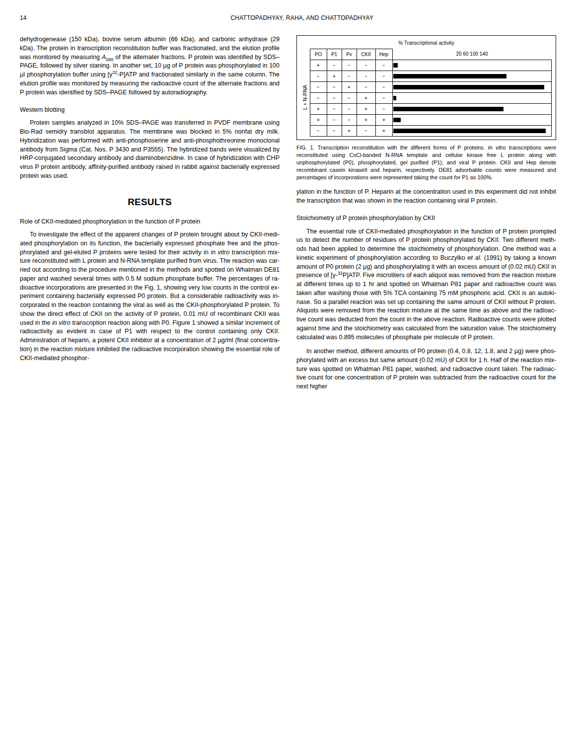14 CHATTOPADHYAY, RAHA, AND CHATTOPADHYAY
dehydrogenease (150 kDa), bovine serum albumin (66 kDa), and carbonic anhydrase (29 kDa). The protein in transcription reconstitution buffer was fractionated, and the elution profile was monitored by measuring A280 of the alternater fractions. P protein was identified by SDS–PAGE, followed by silver staning. In another set, 10 µg of P protein was phosphorylated in 100 µl phosphorylation buffer using [γ32-P]ATP and fractionated similarly in the same column. The elution profile was monitored by measuring the radioactive count of the alternate fractions and P protein was identified by SDS–PAGE followed by autoradiography.
Western blotting
Protein samples analyzed in 10% SDS–PAGE was transferred in PVDF membrane using Bio-Rad semidry transblot apparatus. The membrane was blocked in 5% nonfat dry milk. Hybridization was performed with anti-phosphoserine and anti-phosphothreonine monoclonal antibody from Sigma (Cat. Nos. P 3430 and P3555). The hybridized bands were visualized by HRP-conjugated secondary antibody and diaminobenzidine. In case of hybridization with CHP virus P protein antibody, affinity-purified antibody raised in rabbit against bacterially expressed protein was used.
RESULTS
Role of CKII-mediated phosphorylation in the function of P protein
To investigate the effect of the apparent changes of P protein brought about by CKII-mediated phosphorylation on its function, the bacterially expressed phosphate free and the phosphorylated and gel-eluted P proteins were tested for their activity in in vitro transcription mixture reconstituted with L protein and N-RNA template purified from virus. The reaction was carried out according to the procedure mentioned in the methods and spotted on Whatman DE81 paper and washed several times with 0.5 M sodium phosphate buffer. The percentages of radioactive incorporations are presented in the Fig. 1, showing very low counts in the control experiment containing bacterially expressed P0 protein. But a considerable radioactivity was incorporated in the reaction containing the viral as well as the CKII-phosphorylated P protein. To show the direct effect of CKII on the activity of P protein, 0.01 mU of recombinant CKII was used in the in vitro transcription reaction along with P0. Figure 1 showed a similar increment of radioactivity as evident in case of P1 with respect to the control containing only CKII. Administration of heparin, a potent CKII inhibitor at a concentration of 2 µg/ml (final concentration) in the reaction mixture inhibited the radioactive incorporation showing the essential role of CKII-mediated phosphor-
% Transcriptional activity
| | PO | P1 | Pv | CKII | Hep | 20 60 100 140 |
| --- | --- | --- | --- | --- | --- | --- |
| L + N-RNA | + | − | − | − | − | |
| − | + | − | − | − | |
| − | − | + | − | − | |
| − | − | − | + | − | |
| + | − | − | + | − | |
| + | − | − | + | + | |
| − | − | + | − | + | |
FIG. 1. Transcription reconstitution with the different forms of P proteins. In vitro transcriptions were reconstituted using CsCl-banded N-RNA template and cellular kinase free L protein along with unphosphorylated (P0), phosphorylated, gel purified (P1), and viral P protein. CKII and Hep denote recombinant casein kinaseII and heparin, respectively. DE81 adsorbable counts were measured and percentages of incorporations were represented taking the count for P1 as 100%.
ylation in the function of P. Heparin at the concentration used in this experiment did not inhibit the transcription that was shown in the reaction containing viral P protein.
Stoichiometry of P protein phosphorylation by CKII
The essential role of CKII-mediated phosphorylation in the function of P protein prompted us to detect the number of residues of P protein phosphorylated by CKII. Two different methods had been applied to determine the stoichiometry of phosphorylation. One method was a kinetic experiment of phosphorylation according to Buczylko et al. (1991) by taking a known amount of P0 protein (2 µg) and phosphorylating it with an excess amount of (0.02 mU) CKII in presence of [γ-32P]ATP. Five microliters of each aliquot was removed from the reaction mixture at different times up to 1 hr and spotted on Whatman P81 paper and radioactive count was taken after washing those with 5% TCA containing 75 mM phosphoric acid. CKII is an autokinase. So a parallel reaction was set up containing the same amount of CKII without P protein. Aliquots were removed from the reaction mixture at the same time as above and the radioactive count was deducted from the count in the above reaction. Radioactive counts were plotted against time and the stoichiometry was calculated from the saturation value. The stoichiometry calculated was 0.895 molecules of phosphate per molecule of P protein.
In another method, different amounts of P0 protein (0.4, 0.8, 12, 1.8, and 2 µg) were phosphorylated with an excess but same amount (0.02 mU) of CKII for 1 h. Half of the reaction mixture was spotted on Whatman P81 paper, washed, and radioactive count taken. The radioactive count for one concentration of P protein was subtracted from the radioactive count for the next higher